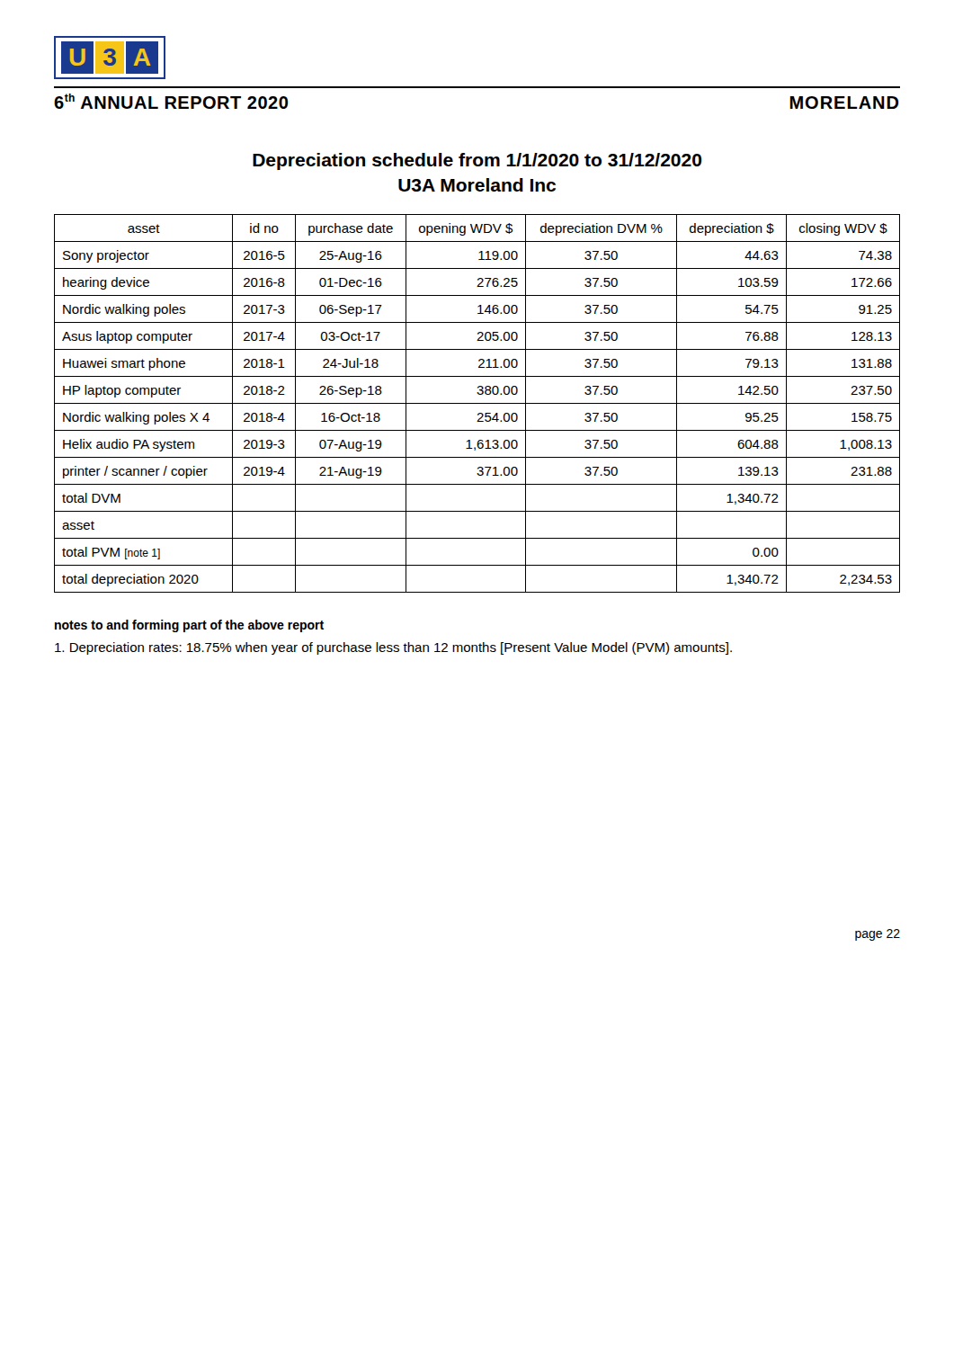U 3 A
6th ANNUAL REPORT 2020 MORELAND
Depreciation schedule from 1/1/2020 to 31/12/2020
U3A Moreland Inc
| asset | id no | purchase date | opening WDV $ | depreciation DVM % | depreciation $ | closing WDV $ |
| --- | --- | --- | --- | --- | --- | --- |
| Sony projector | 2016-5 | 25-Aug-16 | 119.00 | 37.50 | 44.63 | 74.38 |
| hearing device | 2016-8 | 01-Dec-16 | 276.25 | 37.50 | 103.59 | 172.66 |
| Nordic walking poles | 2017-3 | 06-Sep-17 | 146.00 | 37.50 | 54.75 | 91.25 |
| Asus laptop computer | 2017-4 | 03-Oct-17 | 205.00 | 37.50 | 76.88 | 128.13 |
| Huawei smart phone | 2018-1 | 24-Jul-18 | 211.00 | 37.50 | 79.13 | 131.88 |
| HP laptop computer | 2018-2 | 26-Sep-18 | 380.00 | 37.50 | 142.50 | 237.50 |
| Nordic walking poles X 4 | 2018-4 | 16-Oct-18 | 254.00 | 37.50 | 95.25 | 158.75 |
| Helix audio PA system | 2019-3 | 07-Aug-19 | 1,613.00 | 37.50 | 604.88 | 1,008.13 |
| printer / scanner / copier | 2019-4 | 21-Aug-19 | 371.00 | 37.50 | 139.13 | 231.88 |
| total DVM | | | | | 1,340.72 | |
| asset | | | | | | |
| total PVM [note 1] | | | | | 0.00 | |
| total depreciation 2020 | | | | | 1,340.72 | 2,234.53 |
notes to and forming part of the above report
1. Depreciation rates: 18.75% when year of purchase less than 12 months [Present Value Model (PVM) amounts].
page 22